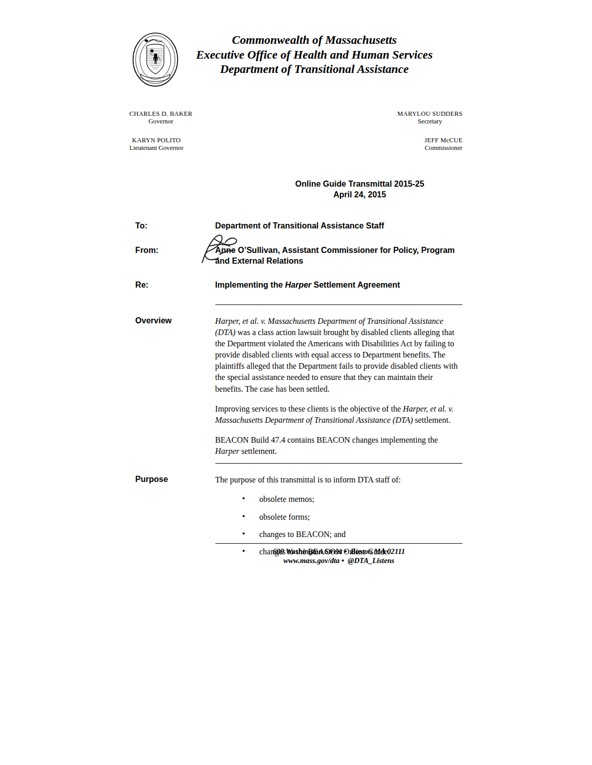Commonwealth of Massachusetts
Executive Office of Health and Human Services
Department of Transitional Assistance
CHARLES D. BAKER
Governor
MARYLOU SUDDERS
Secretary
KARYN POLITO
Lieutenant Governor
JEFF McCUE
Commissioner
Online Guide Transmittal 2015-25
April 24, 2015
To:
Department of Transitional Assistance Staff
From:
Anne O’Sullivan, Assistant Commissioner for Policy, Program and External Relations
Re:
Implementing the Harper Settlement Agreement
Overview
Harper, et al. v. Massachusetts Department of Transitional Assistance (DTA) was a class action lawsuit brought by disabled clients alleging that the Department violated the Americans with Disabilities Act by failing to provide disabled clients with equal access to Department benefits. The plaintiffs alleged that the Department fails to provide disabled clients with the special assistance needed to ensure that they can maintain their benefits. The case has been settled.
Improving services to these clients is the objective of the Harper, et al. v. Massachusetts Department of Transitional Assistance (DTA) settlement.
BEACON Build 47.4 contains BEACON changes implementing the Harper settlement.
Purpose
The purpose of this transmittal is to inform DTA staff of:
obsolete memos;
obsolete forms;
changes to BEACON; and
changes to the BEACON Online Guide.
600 Washington Street • Boston MA 02111
www.mass.gov/dta • @DTA_Listens